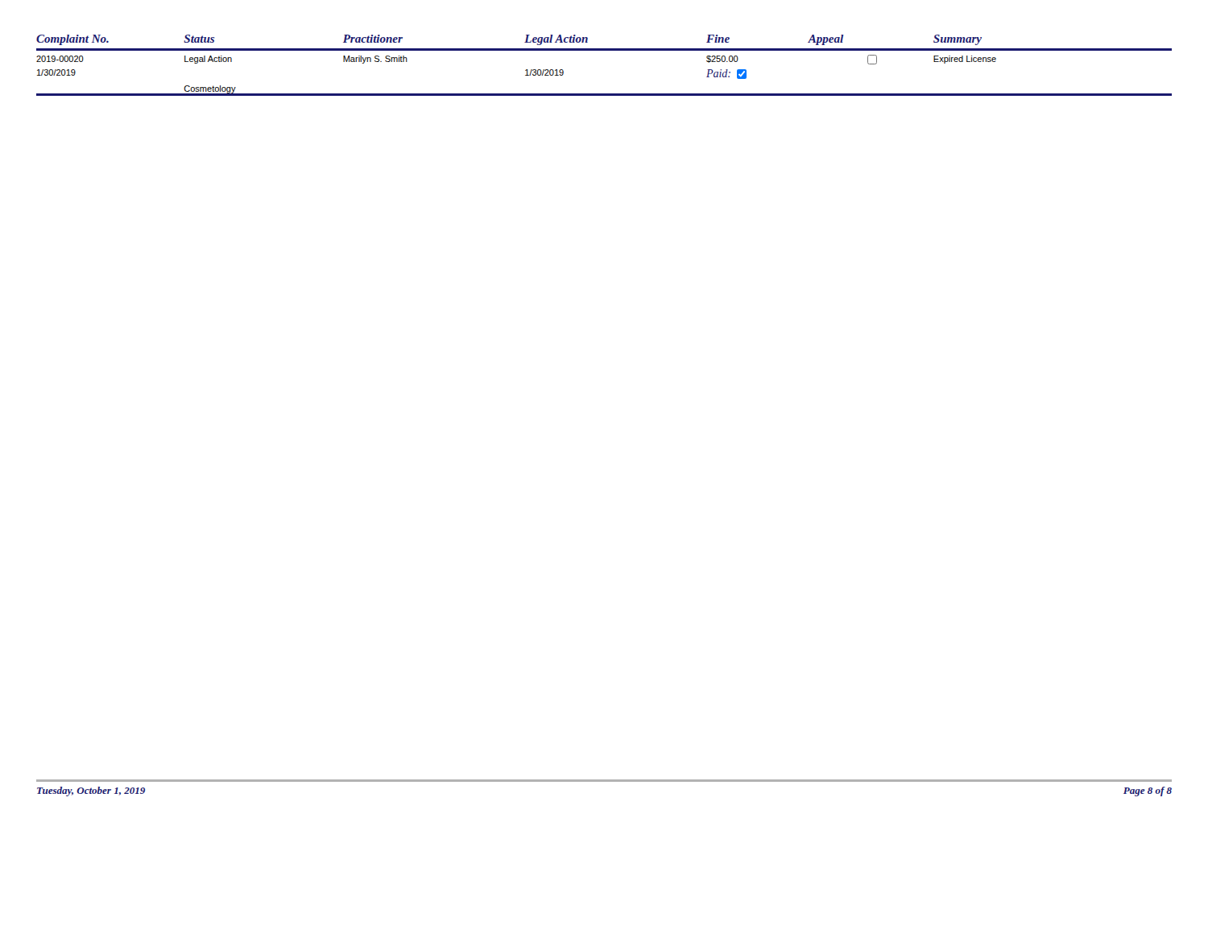| Complaint No. | Status | Practitioner | Legal Action | Fine | Appeal | Summary |
| --- | --- | --- | --- | --- | --- | --- |
| 2019-00020 | Legal Action | Marilyn S. Smith | | $250.00 | | Expired License |
| 1/30/2019 | | | 1/30/2019 | Paid: | | |
| | Cosmetology | | | | | |
Tuesday, October 1, 2019 Page 8 of 8